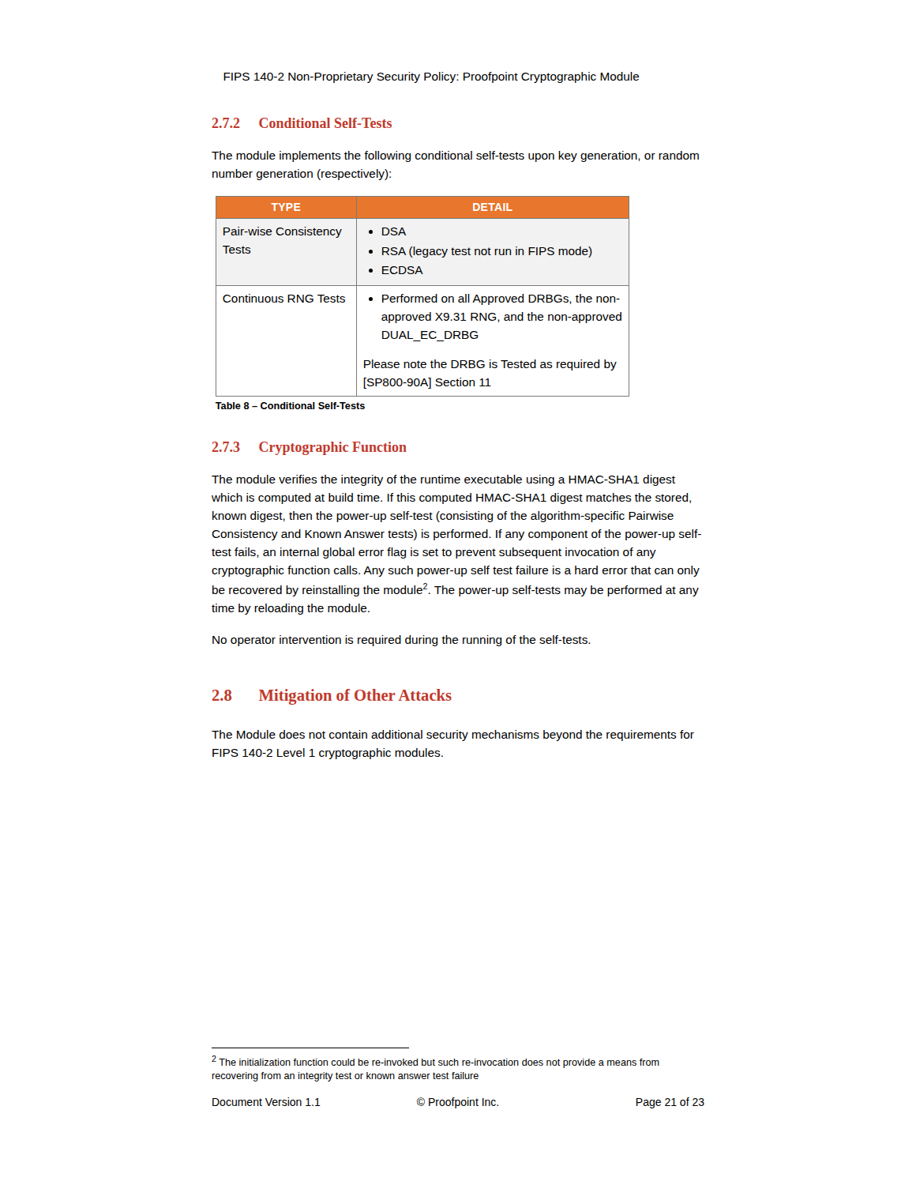FIPS 140-2 Non-Proprietary Security Policy: Proofpoint Cryptographic Module
2.7.2 Conditional Self-Tests
The module implements the following conditional self-tests upon key generation, or random number generation (respectively):
| TYPE | DETAIL |
| --- | --- |
| Pair-wise Consistency Tests | DSA RSA (legacy test not run in FIPS mode) ECDSA |
| Continuous RNG Tests | Performed on all Approved DRBGs, the non-approved X9.31 RNG, and the non-approved DUAL_EC_DRBG Please note the DRBG is Tested as required by [SP800-90A] Section 11 |
Table 8 – Conditional Self-Tests
2.7.3 Cryptographic Function
The module verifies the integrity of the runtime executable using a HMAC-SHA1 digest which is computed at build time. If this computed HMAC-SHA1 digest matches the stored, known digest, then the power-up self-test (consisting of the algorithm-specific Pairwise Consistency and Known Answer tests) is performed. If any component of the power-up self-test fails, an internal global error flag is set to prevent subsequent invocation of any cryptographic function calls. Any such power-up self test failure is a hard error that can only be recovered by reinstalling the module2. The power-up self-tests may be performed at any time by reloading the module.
No operator intervention is required during the running of the self-tests.
2.8 Mitigation of Other Attacks
The Module does not contain additional security mechanisms beyond the requirements for FIPS 140-2 Level 1 cryptographic modules.
2 The initialization function could be re-invoked but such re-invocation does not provide a means from recovering from an integrity test or known answer test failure
Document Version 1.1
© Proofpoint Inc.
Page 21 of 23